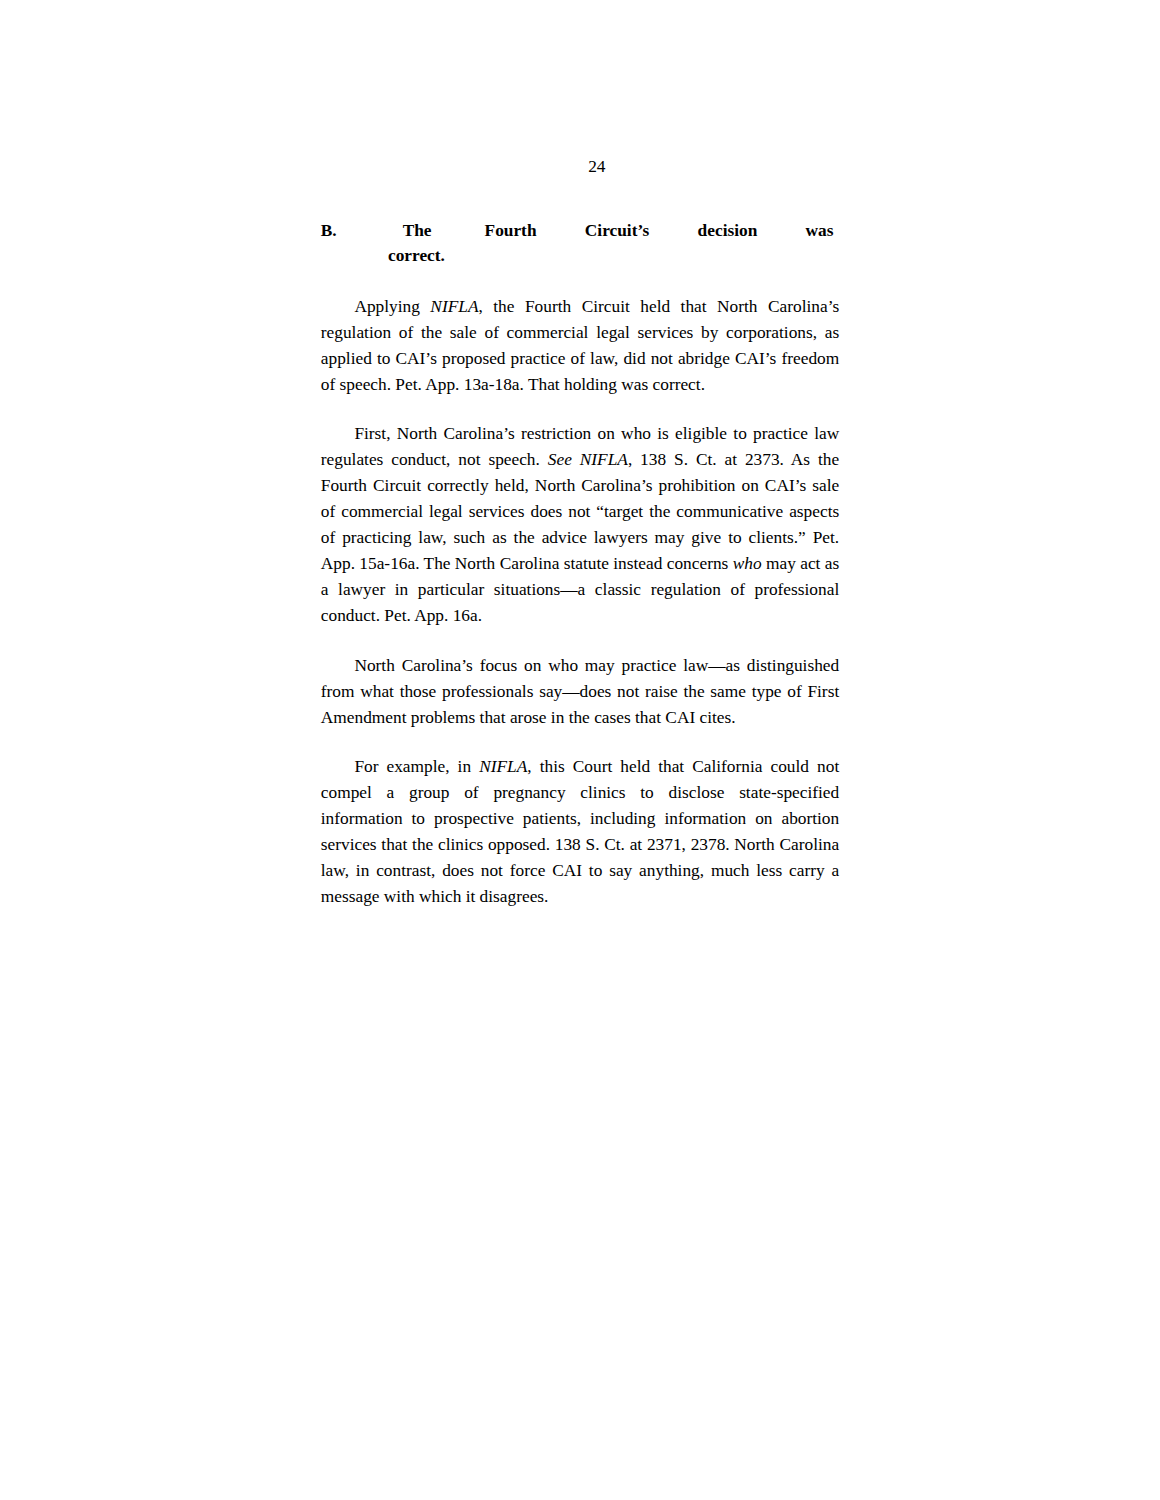24
B. The Fourth Circuit’s decision was correct.
Applying NIFLA, the Fourth Circuit held that North Carolina’s regulation of the sale of commercial legal services by corporations, as applied to CAI’s proposed practice of law, did not abridge CAI’s freedom of speech. Pet. App. 13a-18a. That holding was correct.
First, North Carolina’s restriction on who is eligible to practice law regulates conduct, not speech. See NIFLA, 138 S. Ct. at 2373. As the Fourth Circuit correctly held, North Carolina’s prohibition on CAI’s sale of commercial legal services does not “target the communicative aspects of practicing law, such as the advice lawyers may give to clients.” Pet. App. 15a-16a. The North Carolina statute instead concerns who may act as a lawyer in particular situations—a classic regulation of professional conduct. Pet. App. 16a.
North Carolina’s focus on who may practice law—as distinguished from what those professionals say—does not raise the same type of First Amendment problems that arose in the cases that CAI cites.
For example, in NIFLA, this Court held that California could not compel a group of pregnancy clinics to disclose state-specified information to prospective patients, including information on abortion services that the clinics opposed. 138 S. Ct. at 2371, 2378. North Carolina law, in contrast, does not force CAI to say anything, much less carry a message with which it disagrees.